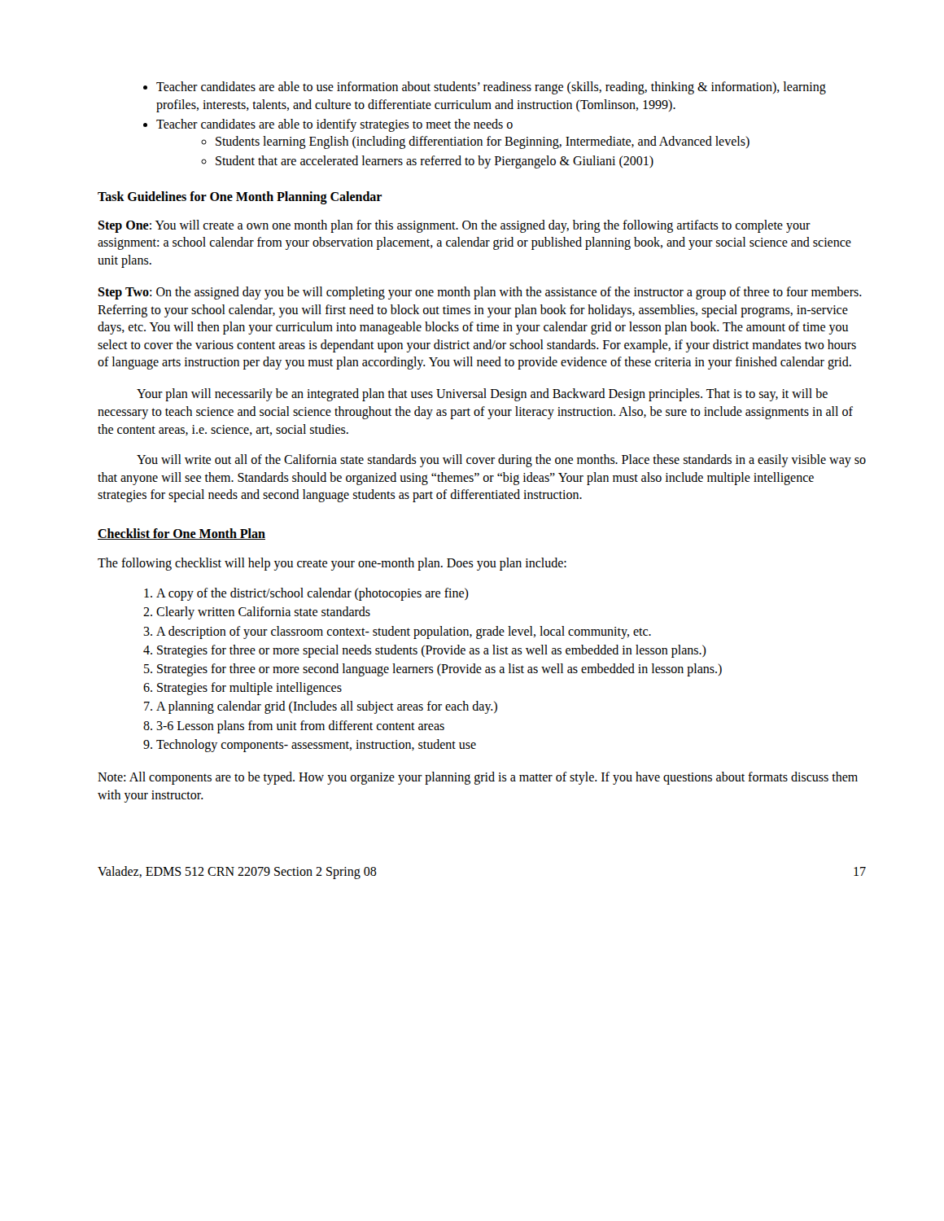Teacher candidates are able to use information about students’ readiness range (skills, reading, thinking & information), learning profiles, interests, talents, and culture to differentiate curriculum and instruction (Tomlinson, 1999).
Teacher candidates are able to identify strategies to meet the needs o
Students learning English (including differentiation for Beginning, Intermediate, and Advanced levels)
Student that are accelerated learners as referred to by Piergangelo & Giuliani (2001)
Task Guidelines for One Month Planning Calendar
Step One: You will create a own one month plan for this assignment. On the assigned day, bring the following artifacts to complete your assignment: a school calendar from your observation placement, a calendar grid or published planning book, and your social science and science unit plans.
Step Two: On the assigned day you be will completing your one month plan with the assistance of the instructor a group of three to four members. Referring to your school calendar, you will first need to block out times in your plan book for holidays, assemblies, special programs, in-service days, etc. You will then plan your curriculum into manageable blocks of time in your calendar grid or lesson plan book. The amount of time you select to cover the various content areas is dependant upon your district and/or school standards. For example, if your district mandates two hours of language arts instruction per day you must plan accordingly. You will need to provide evidence of these criteria in your finished calendar grid.
Your plan will necessarily be an integrated plan that uses Universal Design and Backward Design principles. That is to say, it will be necessary to teach science and social science throughout the day as part of your literacy instruction. Also, be sure to include assignments in all of the content areas, i.e. science, art, social studies.
You will write out all of the California state standards you will cover during the one months. Place these standards in a easily visible way so that anyone will see them. Standards should be organized using “themes” or “big ideas” Your plan must also include multiple intelligence strategies for special needs and second language students as part of differentiated instruction.
Checklist for One Month Plan
The following checklist will help you create your one-month plan. Does you plan include:
A copy of the district/school calendar (photocopies are fine)
Clearly written California state standards
A description of your classroom context- student population, grade level, local community, etc.
Strategies for three or more special needs students (Provide as a list as well as embedded in lesson plans.)
Strategies for three or more second language learners (Provide as a list as well as embedded in lesson plans.)
Strategies for multiple intelligences
A planning calendar grid (Includes all subject areas for each day.)
3-6 Lesson plans from unit from different content areas
Technology components- assessment, instruction, student use
Note: All components are to be typed. How you organize your planning grid is a matter of style. If you have questions about formats discuss them with your instructor.
Valadez, EDMS 512 CRN 22079 Section 2 Spring 08 17